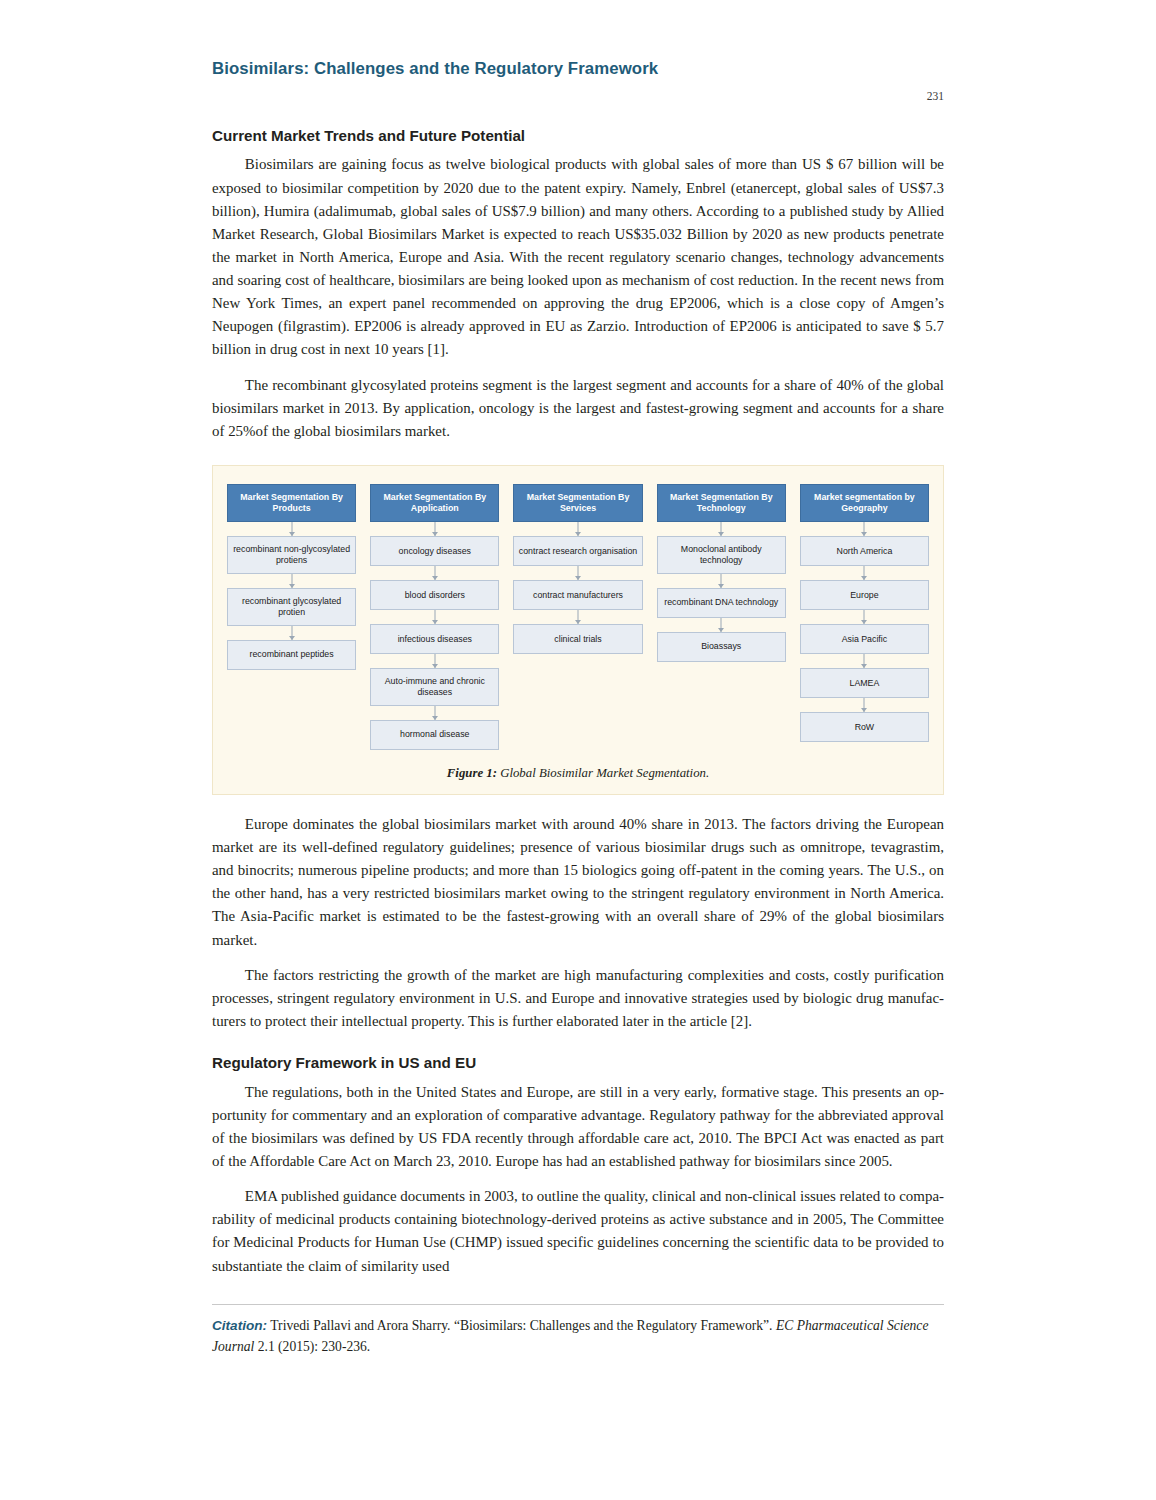Biosimilars: Challenges and the Regulatory Framework
231
Current Market Trends and Future Potential
Biosimilars are gaining focus as twelve biological products with global sales of more than US $ 67 billion will be exposed to biosimilar competition by 2020 due to the patent expiry. Namely, Enbrel (etanercept, global sales of US$7.3 billion), Humira (adalimumab, global sales of US$7.9 billion) and many others. According to a published study by Allied Market Research, Global Biosimilars Market is expected to reach US$35.032 Billion by 2020 as new products penetrate the market in North America, Europe and Asia. With the recent regulatory scenario changes, technology advancements and soaring cost of healthcare, biosimilars are being looked upon as mechanism of cost reduction. In the recent news from New York Times, an expert panel recommended on approving the drug EP2006, which is a close copy of Amgen’s Neupogen (filgrastim). EP2006 is already approved in EU as Zarzio. Introduction of EP2006 is anticipated to save $ 5.7 billion in drug cost in next 10 years [1].
The recombinant glycosylated proteins segment is the largest segment and accounts for a share of 40% of the global biosimilars market in 2013. By application, oncology is the largest and fastest-growing segment and accounts for a share of 25%of the global biosimilars market.
Market Segmentation By Products
recombinant non-glycosylated protiens
recombinant glycosylated protien
recombinant peptides
Market Segmentation By Application
oncology diseases
blood disorders
infectious diseases
Auto-immune and chronic diseases
hormonal disease
Market Segmentation By Services
contract research organisation
contract manufacturers
clinical trials
Market Segmentation By Technology
Monoclonal antibody technology
recombinant DNA technology
Bioassays
Market segmentation by Geography
North America
Europe
Asia Pacific
LAMEA
RoW
Figure 1: Global Biosimilar Market Segmentation.
Europe dominates the global biosimilars market with around 40% share in 2013. The factors driving the European market are its well-defined regulatory guidelines; presence of various biosimilar drugs such as omnitrope, tevagrastim, and binocrits; numerous pipeline products; and more than 15 biologics going off-patent in the coming years. The U.S., on the other hand, has a very restricted biosimilars market owing to the stringent regulatory environment in North America. The Asia-Pacific market is estimated to be the fastest-growing with an overall share of 29% of the global biosimilars market.
The factors restricting the growth of the market are high manufacturing complexities and costs, costly purification processes, stringent regulatory environment in U.S. and Europe and innovative strategies used by biologic drug manufacturers to protect their intellectual property. This is further elaborated later in the article [2].
Regulatory Framework in US and EU
The regulations, both in the United States and Europe, are still in a very early, formative stage. This presents an opportunity for commentary and an exploration of comparative advantage. Regulatory pathway for the abbreviated approval of the biosimilars was defined by US FDA recently through affordable care act, 2010. The BPCI Act was enacted as part of the Affordable Care Act on March 23, 2010. Europe has had an established pathway for biosimilars since 2005.
EMA published guidance documents in 2003, to outline the quality, clinical and non-clinical issues related to comparability of medicinal products containing biotechnology-derived proteins as active substance and in 2005, The Committee for Medicinal Products for Human Use (CHMP) issued specific guidelines concerning the scientific data to be provided to substantiate the claim of similarity used
Citation: Trivedi Pallavi and Arora Sharry. “Biosimilars: Challenges and the Regulatory Framework”. EC Pharmaceutical Science Journal 2.1 (2015): 230-236.